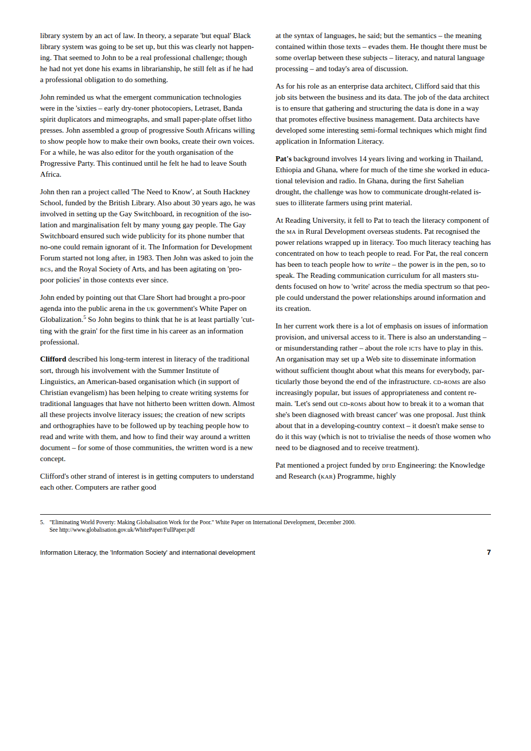library system by an act of law. In theory, a separate 'but equal' Black library system was going to be set up, but this was clearly not happening. That seemed to John to be a real professional challenge; though he had not yet done his exams in librarianship, he still felt as if he had a professional obligation to do something.
John reminded us what the emergent communication technologies were in the 'sixties – early dry-toner photocopiers, Letraset, Banda spirit duplicators and mimeographs, and small paper-plate offset litho presses. John assembled a group of progressive South Africans willing to show people how to make their own books, create their own voices. For a while, he was also editor for the youth organisation of the Progressive Party. This continued until he felt he had to leave South Africa.
John then ran a project called 'The Need to Know', at South Hackney School, funded by the British Library. Also about 30 years ago, he was involved in setting up the Gay Switchboard, in recognition of the isolation and marginalisation felt by many young gay people. The Gay Switchboard ensured such wide publicity for its phone number that no-one could remain ignorant of it. The Information for Development Forum started not long after, in 1983. Then John was asked to join the bcs, and the Royal Society of Arts, and has been agitating on 'pro-poor policies' in those contexts ever since.
John ended by pointing out that Clare Short had brought a pro-poor agenda into the public arena in the uk government's White Paper on Globalization.5 So John begins to think that he is at least partially 'cutting with the grain' for the first time in his career as an information professional.
Clifford described his long-term interest in literacy of the traditional sort, through his involvement with the Summer Institute of Linguistics, an American-based organisation which (in support of Christian evangelism) has been helping to create writing systems for traditional languages that have not hitherto been written down. Almost all these projects involve literacy issues; the creation of new scripts and orthographies have to be followed up by teaching people how to read and write with them, and how to find their way around a written document – for some of those communities, the written word is a new concept.
Clifford's other strand of interest is in getting computers to understand each other. Computers are rather good
at the syntax of languages, he said; but the semantics – the meaning contained within those texts – evades them. He thought there must be some overlap between these subjects – literacy, and natural language processing – and today's area of discussion.
As for his role as an enterprise data architect, Clifford said that this job sits between the business and its data. The job of the data architect is to ensure that gathering and structuring the data is done in a way that promotes effective business management. Data architects have developed some interesting semi-formal techniques which might find application in Information Literacy.
Pat's background involves 14 years living and working in Thailand, Ethiopia and Ghana, where for much of the time she worked in educational television and radio. In Ghana, during the first Sahelian drought, the challenge was how to communicate drought-related issues to illiterate farmers using print material.
At Reading University, it fell to Pat to teach the literacy component of the ma in Rural Development overseas students. Pat recognised the power relations wrapped up in literacy. Too much literacy teaching has concentrated on how to teach people to read. For Pat, the real concern has been to teach people how to write – the power is in the pen, so to speak. The Reading communication curriculum for all masters students focused on how to 'write' across the media spectrum so that people could understand the power relationships around information and its creation.
In her current work there is a lot of emphasis on issues of information provision, and universal access to it. There is also an understanding – or misunderstanding rather – about the role icts have to play in this. An organisation may set up a Web site to disseminate information without sufficient thought about what this means for everybody, particularly those beyond the end of the infrastructure. cd-roms are also increasingly popular, but issues of appropriateness and content remain. 'Let's send out cd-roms about how to break it to a woman that she's been diagnosed with breast cancer' was one proposal. Just think about that in a developing-country context – it doesn't make sense to do it this way (which is not to trivialise the needs of those women who need to be diagnosed and to receive treatment).
Pat mentioned a project funded by dfid Engineering: the Knowledge and Research (kar) Programme, highly
5. "Eliminating World Poverty: Making Globalisation Work for the Poor." White Paper on International Development, December 2000.
See http://www.globalisation.gov.uk/WhitePaper/FullPaper.pdf
Information Literacy, the 'Information Society' and international development 7